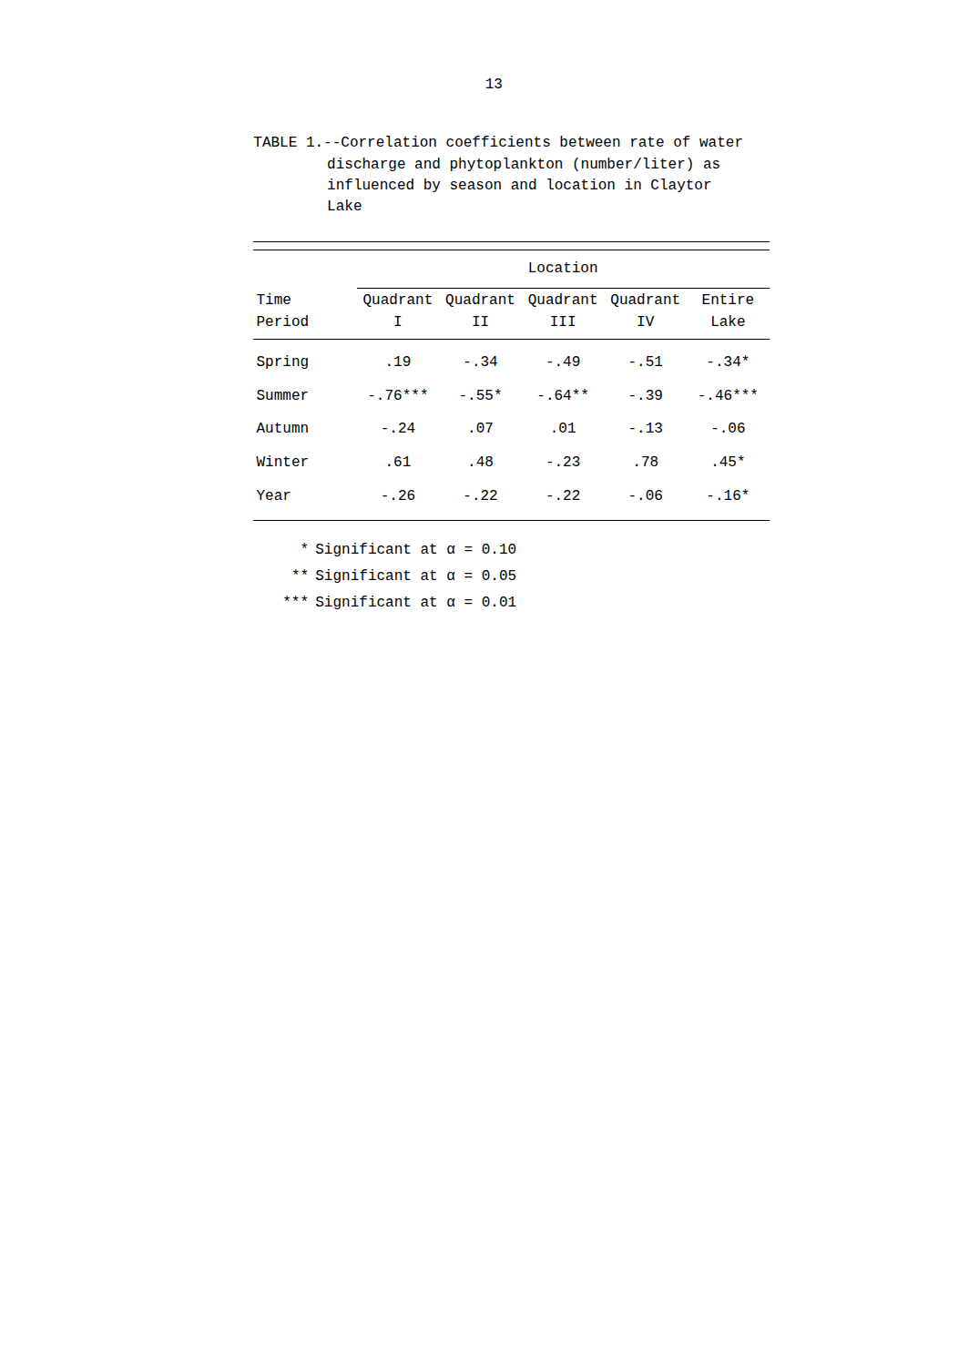13
TABLE 1.--Correlation coefficients between rate of water discharge and phytoplankton (number/liter) as influenced by season and location in Claytor Lake
| | Location |
| --- | --- |
| Time Period | Quadrant I | Quadrant II | Quadrant III | Quadrant IV | Entire Lake |
| Spring | .19 | -.34 | -.49 | -.51 | -.34* |
| Summer | -.76*** | -.55* | -.64** | -.39 | -.46*** |
| Autumn | -.24 | .07 | .01 | -.13 | -.06 |
| Winter | .61 | .48 | -.23 | .78 | .45* |
| Year | -.26 | -.22 | -.22 | -.06 | -.16* |
*Significant at α = 0.10
**Significant at α = 0.05
***Significant at α = 0.01